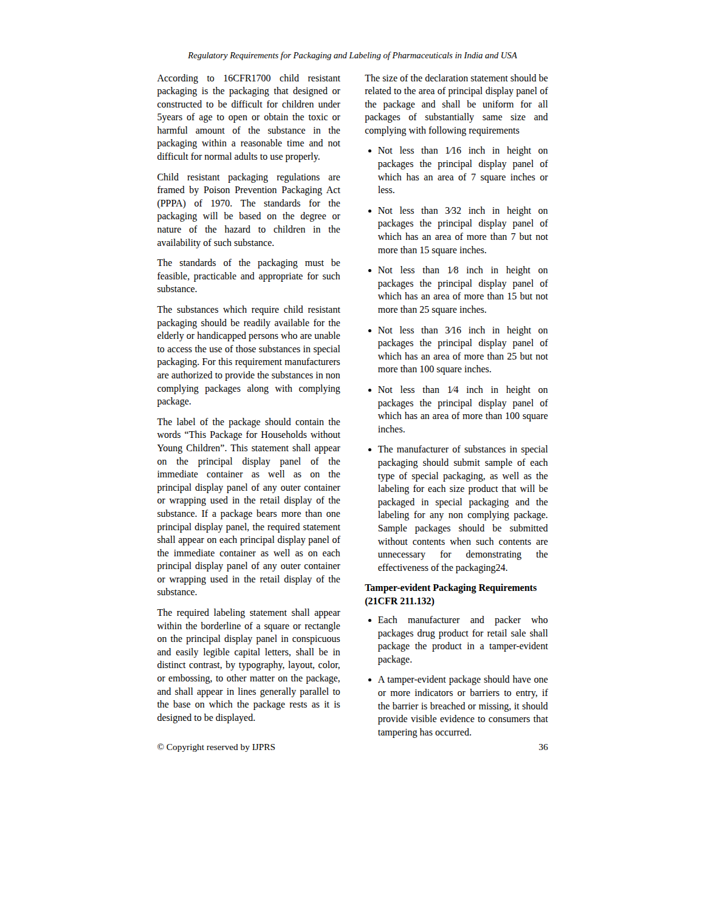Regulatory Requirements for Packaging and Labeling of Pharmaceuticals in India and USA
According to 16CFR1700 child resistant packaging is the packaging that designed or constructed to be difficult for children under 5years of age to open or obtain the toxic or harmful amount of the substance in the packaging within a reasonable time and not difficult for normal adults to use properly.
Child resistant packaging regulations are framed by Poison Prevention Packaging Act (PPPA) of 1970. The standards for the packaging will be based on the degree or nature of the hazard to children in the availability of such substance.
The standards of the packaging must be feasible, practicable and appropriate for such substance.
The substances which require child resistant packaging should be readily available for the elderly or handicapped persons who are unable to access the use of those substances in special packaging. For this requirement manufacturers are authorized to provide the substances in non complying packages along with complying package.
The label of the package should contain the words “This Package for Households without Young Children”. This statement shall appear on the principal display panel of the immediate container as well as on the principal display panel of any outer container or wrapping used in the retail display of the substance. If a package bears more than one principal display panel, the required statement shall appear on each principal display panel of the immediate container as well as on each principal display panel of any outer container or wrapping used in the retail display of the substance.
The required labeling statement shall appear within the borderline of a square or rectangle on the principal display panel in conspicuous and easily legible capital letters, shall be in distinct contrast, by typography, layout, color, or embossing, to other matter on the package, and shall appear in lines generally parallel to the base on which the package rests as it is designed to be displayed.
The size of the declaration statement should be related to the area of principal display panel of the package and shall be uniform for all packages of substantially same size and complying with following requirements
Not less than 1⁄16 inch in height on packages the principal display panel of which has an area of 7 square inches or less.
Not less than 3⁄32 inch in height on packages the principal display panel of which has an area of more than 7 but not more than 15 square inches.
Not less than 1⁄8 inch in height on packages the principal display panel of which has an area of more than 15 but not more than 25 square inches.
Not less than 3⁄16 inch in height on packages the principal display panel of which has an area of more than 25 but not more than 100 square inches.
Not less than 1⁄4 inch in height on packages the principal display panel of which has an area of more than 100 square inches.
The manufacturer of substances in special packaging should submit sample of each type of special packaging, as well as the labeling for each size product that will be packaged in special packaging and the labeling for any non complying package. Sample packages should be submitted without contents when such contents are unnecessary for demonstrating the effectiveness of the packaging24.
Tamper-evident Packaging Requirements (21CFR 211.132)
Each manufacturer and packer who packages drug product for retail sale shall package the product in a tamper-evident package.
A tamper-evident package should have one or more indicators or barriers to entry, if the barrier is breached or missing, it should provide visible evidence to consumers that tampering has occurred.
© Copyright reserved by IJPRS
36